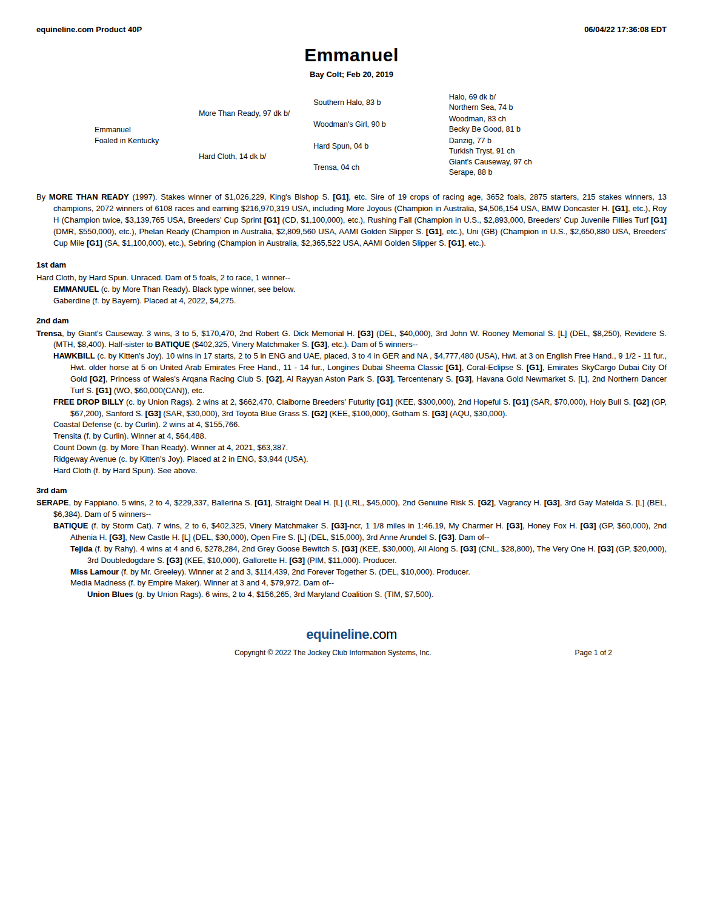equineline.com Product 40P 06/04/22 17:36:08 EDT
Emmanuel
Bay Colt; Feb 20, 2019
| Emmanuel Foaled in Kentucky | More Than Ready, 97 dk b/ | Southern Halo, 83 b | Halo, 69 dk b/ Northern Sea, 74 b |
| Woodman's Girl, 90 b | Woodman, 83 ch Becky Be Good, 81 b |
| Hard Cloth, 14 dk b/ | Hard Spun, 04 b | Danzig, 77 b Turkish Tryst, 91 ch |
| Trensa, 04 ch | Giant's Causeway, 97 ch Serape, 88 b |
By MORE THAN READY (1997). Stakes winner of $1,026,229, King's Bishop S. [G1], etc. Sire of 19 crops of racing age, 3652 foals, 2875 starters, 215 stakes winners, 13 champions, 2072 winners of 6108 races and earning $216,970,319 USA, including More Joyous (Champion in Australia, $4,506,154 USA, BMW Doncaster H. [G1], etc.), Roy H (Champion twice, $3,139,765 USA, Breeders' Cup Sprint [G1] (CD, $1,100,000), etc.), Rushing Fall (Champion in U.S., $2,893,000, Breeders' Cup Juvenile Fillies Turf [G1] (DMR, $550,000), etc.), Phelan Ready (Champion in Australia, $2,809,560 USA, AAMI Golden Slipper S. [G1], etc.), Uni (GB) (Champion in U.S., $2,650,880 USA, Breeders' Cup Mile [G1] (SA, $1,100,000), etc.), Sebring (Champion in Australia, $2,365,522 USA, AAMI Golden Slipper S. [G1], etc.).
1st dam
Hard Cloth, by Hard Spun. Unraced. Dam of 5 foals, 2 to race, 1 winner--
EMMANUEL (c. by More Than Ready). Black type winner, see below.
Gaberdine (f. by Bayern). Placed at 4, 2022, $4,275.
2nd dam
Trensa, by Giant's Causeway. 3 wins, 3 to 5, $170,470, 2nd Robert G. Dick Memorial H. [G3] (DEL, $40,000), 3rd John W. Rooney Memorial S. [L] (DEL, $8,250), Revidere S. (MTH, $8,400). Half-sister to BATIQUE ($402,325, Vinery Matchmaker S. [G3], etc.). Dam of 5 winners--
HAWKBILL (c. by Kitten's Joy). 10 wins in 17 starts, 2 to 5 in ENG and UAE, placed, 3 to 4 in GER and NA , $4,777,480 (USA), Hwt. at 3 on English Free Hand., 9 1/2 - 11 fur., Hwt. older horse at 5 on United Arab Emirates Free Hand., 11 - 14 fur., Longines Dubai Sheema Classic [G1], Coral-Eclipse S. [G1], Emirates SkyCargo Dubai City Of Gold [G2], Princess of Wales's Arqana Racing Club S. [G2], Al Rayyan Aston Park S. [G3], Tercentenary S. [G3], Havana Gold Newmarket S. [L], 2nd Northern Dancer Turf S. [G1] (WO, $60,000(CAN)), etc.
FREE DROP BILLY (c. by Union Rags). 2 wins at 2, $662,470, Claiborne Breeders' Futurity [G1] (KEE, $300,000), 2nd Hopeful S. [G1] (SAR, $70,000), Holy Bull S. [G2] (GP, $67,200), Sanford S. [G3] (SAR, $30,000), 3rd Toyota Blue Grass S. [G2] (KEE, $100,000), Gotham S. [G3] (AQU, $30,000).
Coastal Defense (c. by Curlin). 2 wins at 4, $155,766.
Trensita (f. by Curlin). Winner at 4, $64,488.
Count Down (g. by More Than Ready). Winner at 4, 2021, $63,387.
Ridgeway Avenue (c. by Kitten's Joy). Placed at 2 in ENG, $3,944 (USA).
Hard Cloth (f. by Hard Spun). See above.
3rd dam
SERAPE, by Fappiano. 5 wins, 2 to 4, $229,337, Ballerina S. [G1], Straight Deal H. [L] (LRL, $45,000), 2nd Genuine Risk S. [G2], Vagrancy H. [G3], 3rd Gay Matelda S. [L] (BEL, $6,384). Dam of 5 winners--
BATIQUE (f. by Storm Cat). 7 wins, 2 to 6, $402,325, Vinery Matchmaker S. [G3]-ncr, 1 1/8 miles in 1:46.19, My Charmer H. [G3], Honey Fox H. [G3] (GP, $60,000), 2nd Athenia H. [G3], New Castle H. [L] (DEL, $30,000), Open Fire S. [L] (DEL, $15,000), 3rd Anne Arundel S. [G3]. Dam of--
Tejida (f. by Rahy). 4 wins at 4 and 6, $278,284, 2nd Grey Goose Bewitch S. [G3] (KEE, $30,000), All Along S. [G3] (CNL, $28,800), The Very One H. [G3] (GP, $20,000), 3rd Doubledogdare S. [G3] (KEE, $10,000), Gallorette H. [G3] (PIM, $11,000). Producer.
Miss Lamour (f. by Mr. Greeley). Winner at 2 and 3, $114,439, 2nd Forever Together S. (DEL, $10,000). Producer.
Media Madness (f. by Empire Maker). Winner at 3 and 4, $79,972. Dam of--
Union Blues (g. by Union Rags). 6 wins, 2 to 4, $156,265, 3rd Maryland Coalition S. (TIM, $7,500).
equineline.com
Copyright © 2022 The Jockey Club Information Systems, Inc. Page 1 of 2